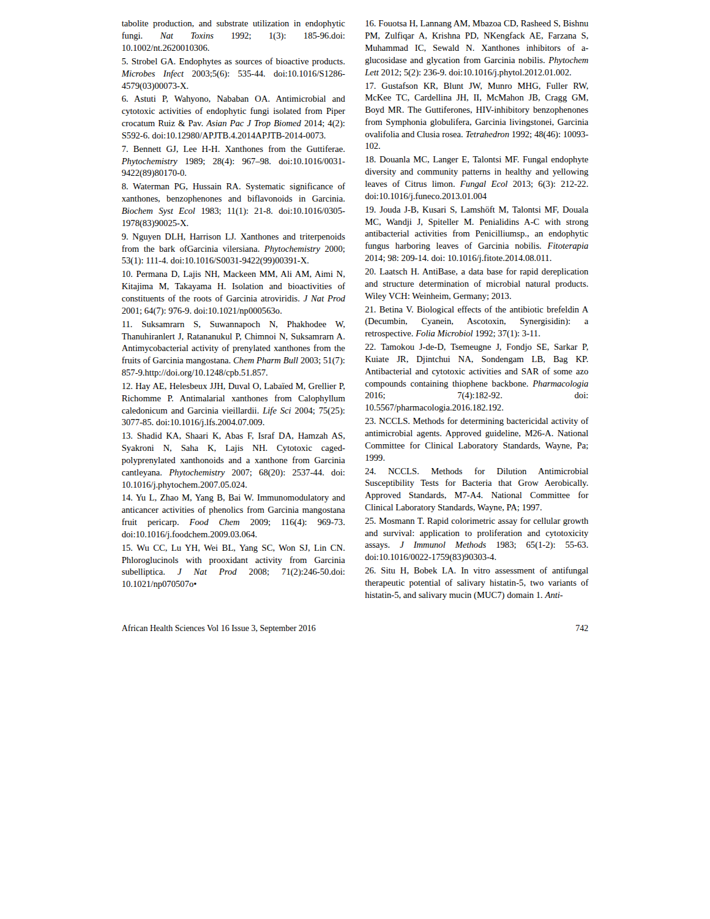tabolite production, and substrate utilization in endophytic fungi. Nat Toxins 1992; 1(3): 185-96.doi: 10.1002/nt.2620010306.
5. Strobel GA. Endophytes as sources of bioactive products. Microbes Infect 2003;5(6): 535-44. doi:10.1016/S1286-4579(03)00073-X.
6. Astuti P, Wahyono, Nababan OA. Antimicrobial and cytotoxic activities of endophytic fungi isolated from Piper crocatum Ruiz & Pav. Asian Pac J Trop Biomed 2014; 4(2): S592-6. doi:10.12980/APJTB.4.2014APJTB-2014-0073.
7. Bennett GJ, Lee H-H. Xanthones from the Guttiferae. Phytochemistry 1989; 28(4): 967–98. doi:10.1016/0031-9422(89)80170-0.
8. Waterman PG, Hussain RA. Systematic significance of xanthones, benzophenones and biflavonoids in Garcinia. Biochem Syst Ecol 1983; 11(1): 21-8. doi:10.1016/0305-1978(83)90025-X.
9. Nguyen DLH, Harrison LJ. Xanthones and triterpenoids from the bark ofGarcinia vilersiana. Phytochemistry 2000; 53(1): 111-4. doi:10.1016/S0031-9422(99)00391-X.
10. Permana D, Lajis NH, Mackeen MM, Ali AM, Aimi N, Kitajima M, Takayama H. Isolation and bioactivities of constituents of the roots of Garcinia atroviridis. J Nat Prod 2001; 64(7): 976-9. doi:10.1021/np000563o.
11. Suksamrarn S, Suwannapoch N, Phakhodee W, Thanuhiranlert J, Ratananukul P, Chimnoi N, Suksamrarn A. Antimycobacterial activity of prenylated xanthones from the fruits of Garcinia mangostana. Chem Pharm Bull 2003; 51(7): 857-9.http://doi.org/10.1248/cpb.51.857.
12. Hay AE, Helesbeux JJH, Duval O, Labaïed M, Grellier P, Richomme P. Antimalarial xanthones from Calophyllum caledonicum and Garcinia vieillardii. Life Sci 2004; 75(25): 3077-85. doi:10.1016/j.lfs.2004.07.009.
13. Shadid KA, Shaari K, Abas F, Israf DA, Hamzah AS, Syakroni N, Saha K, Lajis NH. Cytotoxic caged-polyprenylated xanthonoids and a xanthone from Garcinia cantleyana. Phytochemistry 2007; 68(20): 2537-44. doi: 10.1016/j.phytochem.2007.05.024.
14. Yu L, Zhao M, Yang B, Bai W. Immunomodulatory and anticancer activities of phenolics from Garcinia mangostana fruit pericarp. Food Chem 2009; 116(4): 969-73. doi:10.1016/j.foodchem.2009.03.064.
15. Wu CC, Lu YH, Wei BL, Yang SC, Won SJ, Lin CN. Phloroglucinols with prooxidant activity from Garcinia subelliptica. J Nat Prod 2008; 71(2):246-50.doi: 10.1021/np070507o•
16. Fouotsa H, Lannang AM, Mbazoa CD, Rasheed S, Bishnu PM, Zulfiqar A, Krishna PD, NKengfack AE, Farzana S, Muhammad IC, Sewald N. Xanthones inhibitors of a-glucosidase and glycation from Garcinia nobilis. Phytochem Lett 2012; 5(2): 236-9. doi:10.1016/j.phytol.2012.01.002.
17. Gustafson KR, Blunt JW, Munro MHG, Fuller RW, McKee TC, Cardellina JH, II, McMahon JB, Cragg GM, Boyd MR. The Guttiferones, HIV-inhibitory benzophenones from Symphonia globulifera, Garcinia livingstonei, Garcinia ovalifolia and Clusia rosea. Tetrahedron 1992; 48(46): 10093-102.
18. Douanla MC, Langer E, Talontsi MF. Fungal endophyte diversity and community patterns in healthy and yellowing leaves of Citrus limon. Fungal Ecol 2013; 6(3): 212-22. doi:10.1016/j.funeco.2013.01.004
19. Jouda J-B, Kusari S, Lamshöft M, Talontsi MF, Douala MC, Wandji J, Spiteller M. Penialidins A-C with strong antibacterial activities from Penicilliumsp., an endophytic fungus harboring leaves of Garcinia nobilis. Fitoterapia 2014; 98: 209-14. doi: 10.1016/j.fitote.2014.08.011.
20. Laatsch H. AntiBase, a data base for rapid dereplication and structure determination of microbial natural products. Wiley VCH: Weinheim, Germany; 2013.
21. Betina V. Biological effects of the antibiotic brefeldin A (Decumbin, Cyanein, Ascotoxin, Synergisidin): a retrospective. Folia Microbiol 1992; 37(1): 3-11.
22. Tamokou J-de-D, Tsemeugne J, Fondjo SE, Sarkar P, Kuiate JR, Djintchui NA, Sondengam LB, Bag KP. Antibacterial and cytotoxic activities and SAR of some azo compounds containing thiophene backbone. Pharmacologia 2016; 7(4):182-92. doi: 10.5567/pharmacologia.2016.182.192.
23. NCCLS. Methods for determining bactericidal activity of antimicrobial agents. Approved guideline, M26-A. National Committee for Clinical Laboratory Standards, Wayne, Pa; 1999.
24. NCCLS. Methods for Dilution Antimicrobial Susceptibility Tests for Bacteria that Grow Aerobically. Approved Standards, M7-A4. National Committee for Clinical Laboratory Standards, Wayne, PA; 1997.
25. Mosmann T. Rapid colorimetric assay for cellular growth and survival: application to proliferation and cytotoxicity assays. J Immunol Methods 1983; 65(1-2): 55-63. doi:10.1016/0022-1759(83)90303-4.
26. Situ H, Bobek LA. In vitro assessment of antifungal therapeutic potential of salivary histatin-5, two variants of histatin-5, and salivary mucin (MUC7) domain 1. Anti-
African Health Sciences Vol 16 Issue 3, September 2016 742